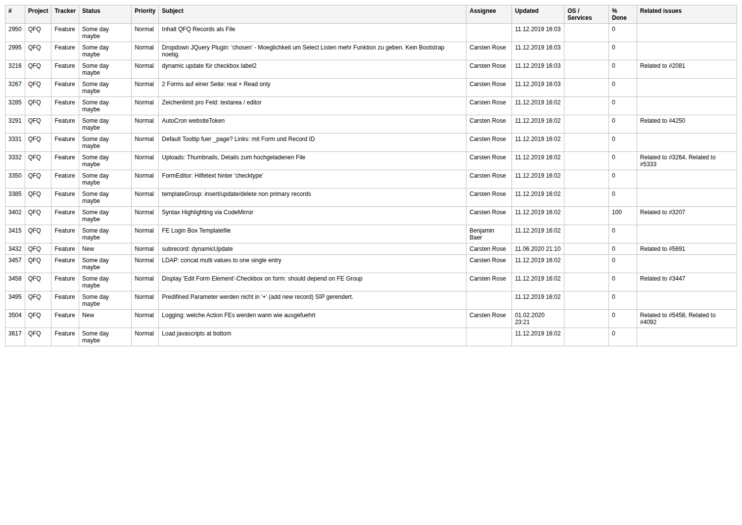| # | Project | Tracker | Status | Priority | Subject | Assignee | Updated | OS / Services | % Done | Related issues |
| --- | --- | --- | --- | --- | --- | --- | --- | --- | --- | --- |
| 2950 | QFQ | Feature | Some day maybe | Normal | Inhalt QFQ Records als File | | 11.12.2019 16:03 | | 0 | |
| 2995 | QFQ | Feature | Some day maybe | Normal | Dropdown JQuery Plugin: 'chosen' - Moeglichkeit um Select Listen mehr Funktion zu geben. Kein Bootstrap noetig. | Carsten Rose | 11.12.2019 16:03 | | 0 | |
| 3216 | QFQ | Feature | Some day maybe | Normal | dynamic update für checkbox label2 | Carsten Rose | 11.12.2019 16:03 | | 0 | Related to #2081 |
| 3267 | QFQ | Feature | Some day maybe | Normal | 2 Forms auf einer Seite: real + Read only | Carsten Rose | 11.12.2019 16:03 | | 0 | |
| 3285 | QFQ | Feature | Some day maybe | Normal | Zeichenlimit pro Feld: textarea / editor | Carsten Rose | 11.12.2019 16:02 | | 0 | |
| 3291 | QFQ | Feature | Some day maybe | Normal | AutoCron websiteToken | Carsten Rose | 11.12.2019 16:02 | | 0 | Related to #4250 |
| 3331 | QFQ | Feature | Some day maybe | Normal | Default Tooltip fuer _page? Links: mit Form und Record ID | Carsten Rose | 11.12.2019 16:02 | | 0 | |
| 3332 | QFQ | Feature | Some day maybe | Normal | Uploads: Thumbnails, Details zum hochgeladenen File | Carsten Rose | 11.12.2019 16:02 | | 0 | Related to #3264, Related to #5333 |
| 3350 | QFQ | Feature | Some day maybe | Normal | FormEditor: Hilfetext hinter 'checktype' | Carsten Rose | 11.12.2019 16:02 | | 0 | |
| 3385 | QFQ | Feature | Some day maybe | Normal | templateGroup: insert/update/delete non primary records | Carsten Rose | 11.12.2019 16:02 | | 0 | |
| 3402 | QFQ | Feature | Some day maybe | Normal | Syntax Highlighting via CodeMirror | Carsten Rose | 11.12.2019 16:02 | | 100 | Related to #3207 |
| 3415 | QFQ | Feature | Some day maybe | Normal | FE Login Box Templatefile | Benjamin Baer | 11.12.2019 16:02 | | 0 | |
| 3432 | QFQ | Feature | New | Normal | subrecord: dynamicUpdate | Carsten Rose | 11.06.2020 21:10 | | 0 | Related to #5691 |
| 3457 | QFQ | Feature | Some day maybe | Normal | LDAP: concat multi values to one single entry | Carsten Rose | 11.12.2019 16:02 | | 0 | |
| 3458 | QFQ | Feature | Some day maybe | Normal | Display 'Edit Form Element'-Checkbox on form: should depend on FE Group | Carsten Rose | 11.12.2019 16:02 | | 0 | Related to #3447 |
| 3495 | QFQ | Feature | Some day maybe | Normal | Predifined Parameter werden nicht in '+' (add new record) SIP gerendert. | | 11.12.2019 16:02 | | 0 | |
| 3504 | QFQ | Feature | New | Normal | Logging: welche Action FEs werden wann wie ausgefuehrt | Carsten Rose | 01.02.2020 23:21 | | 0 | Related to #5458, Related to #4092 |
| 3617 | QFQ | Feature | Some day maybe | Normal | Load javascripts at bottom | | 11.12.2019 16:02 | | 0 | |